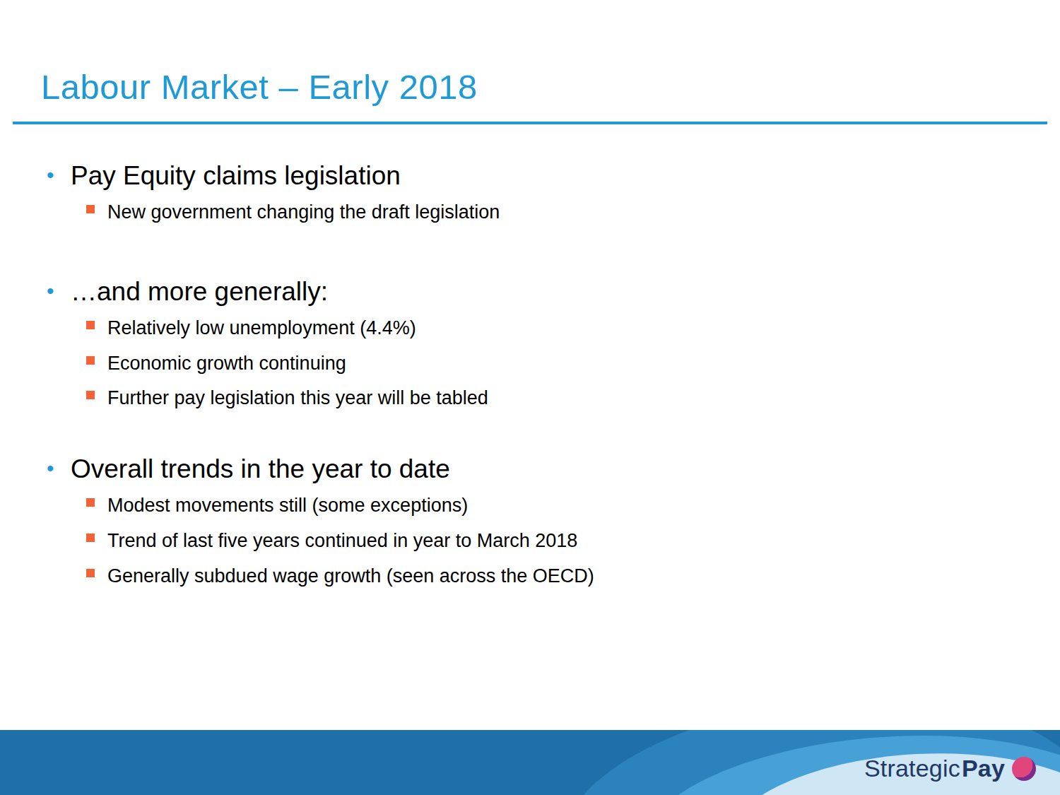Labour Market – Early 2018
•Pay Equity claims legislation
New government changing the draft legislation
•…and more generally:
Relatively low unemployment (4.4%)
Economic growth continuing
Further pay legislation this year will be tabled
•Overall trends in the year to date
Modest movements still (some exceptions)
Trend of last five years continued in year to March 2018
Generally subdued wage growth (seen across the OECD)
Strategic Pay